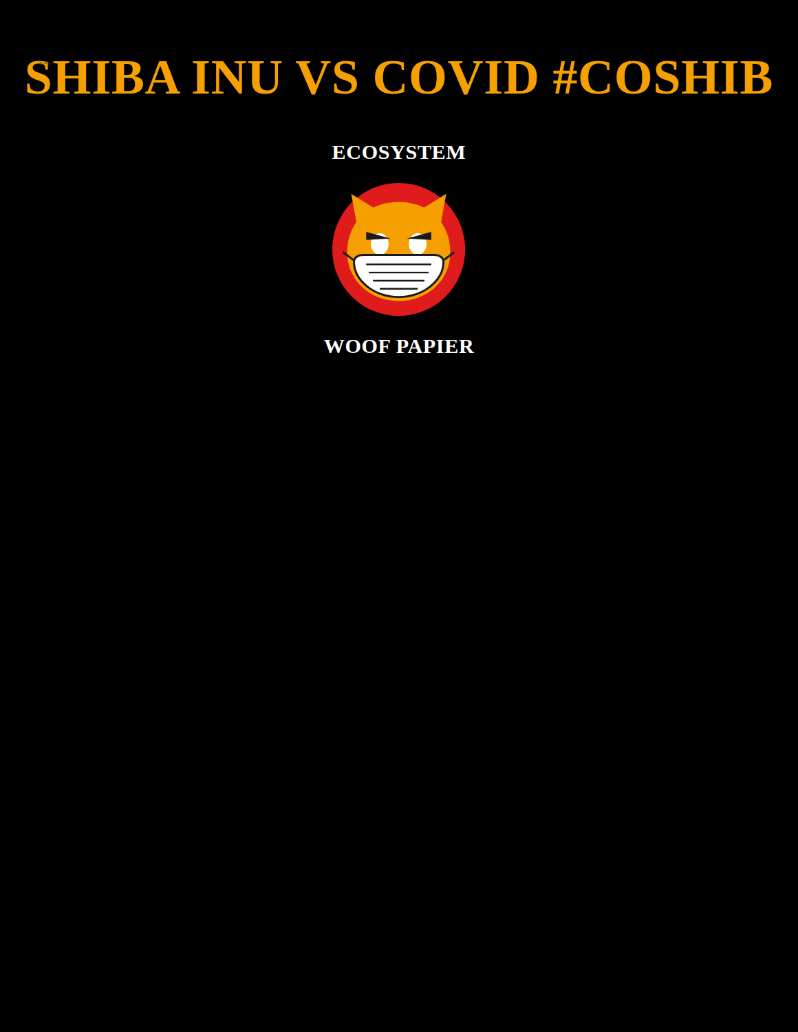4)*#*
SHIBA INU VS COVID #COSHIB
ECOSYSTEM
WOOF PAPIER